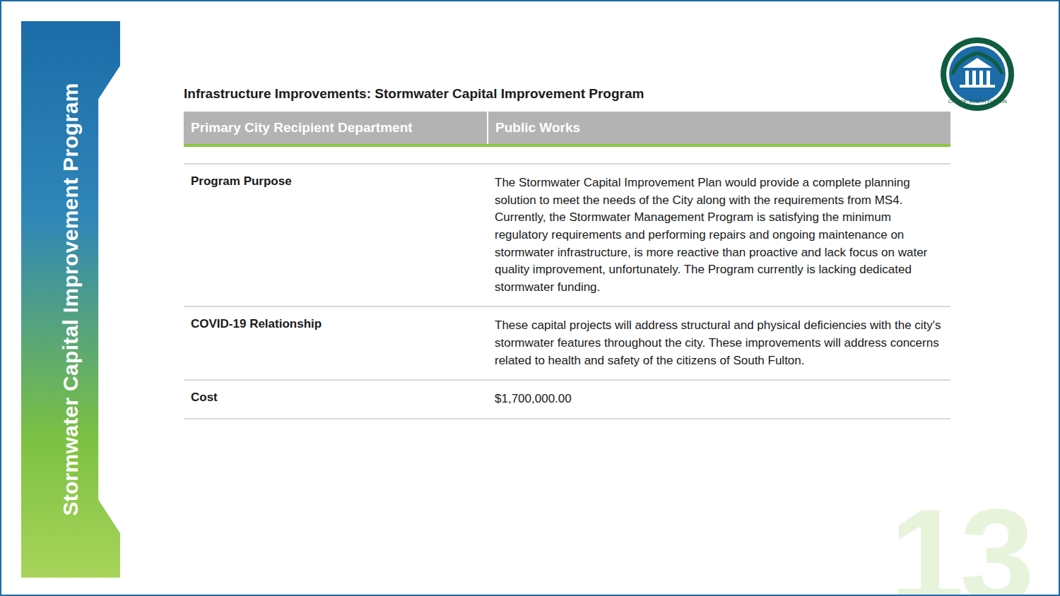Stormwater Capital Improvement Program
CITY OF SOUTH FULTON
Infrastructure Improvements: Stormwater Capital Improvement Program
| Primary City Recipient Department | Public Works |
| --- | --- |
| Program Purpose | The Stormwater Capital Improvement Plan would provide a complete planning solution to meet the needs of the City along with the requirements from MS4. Currently, the Stormwater Management Program is satisfying the minimum regulatory requirements and performing repairs and ongoing maintenance on stormwater infrastructure, is more reactive than proactive and lack focus on water quality improvement, unfortunately. The Program currently is lacking dedicated stormwater funding. |
| COVID-19 Relationship | These capital projects will address structural and physical deficiencies with the city's stormwater features throughout the city. These improvements will address concerns related to health and safety of the citizens of South Fulton. |
| Cost | $1,700,000.00 |
13